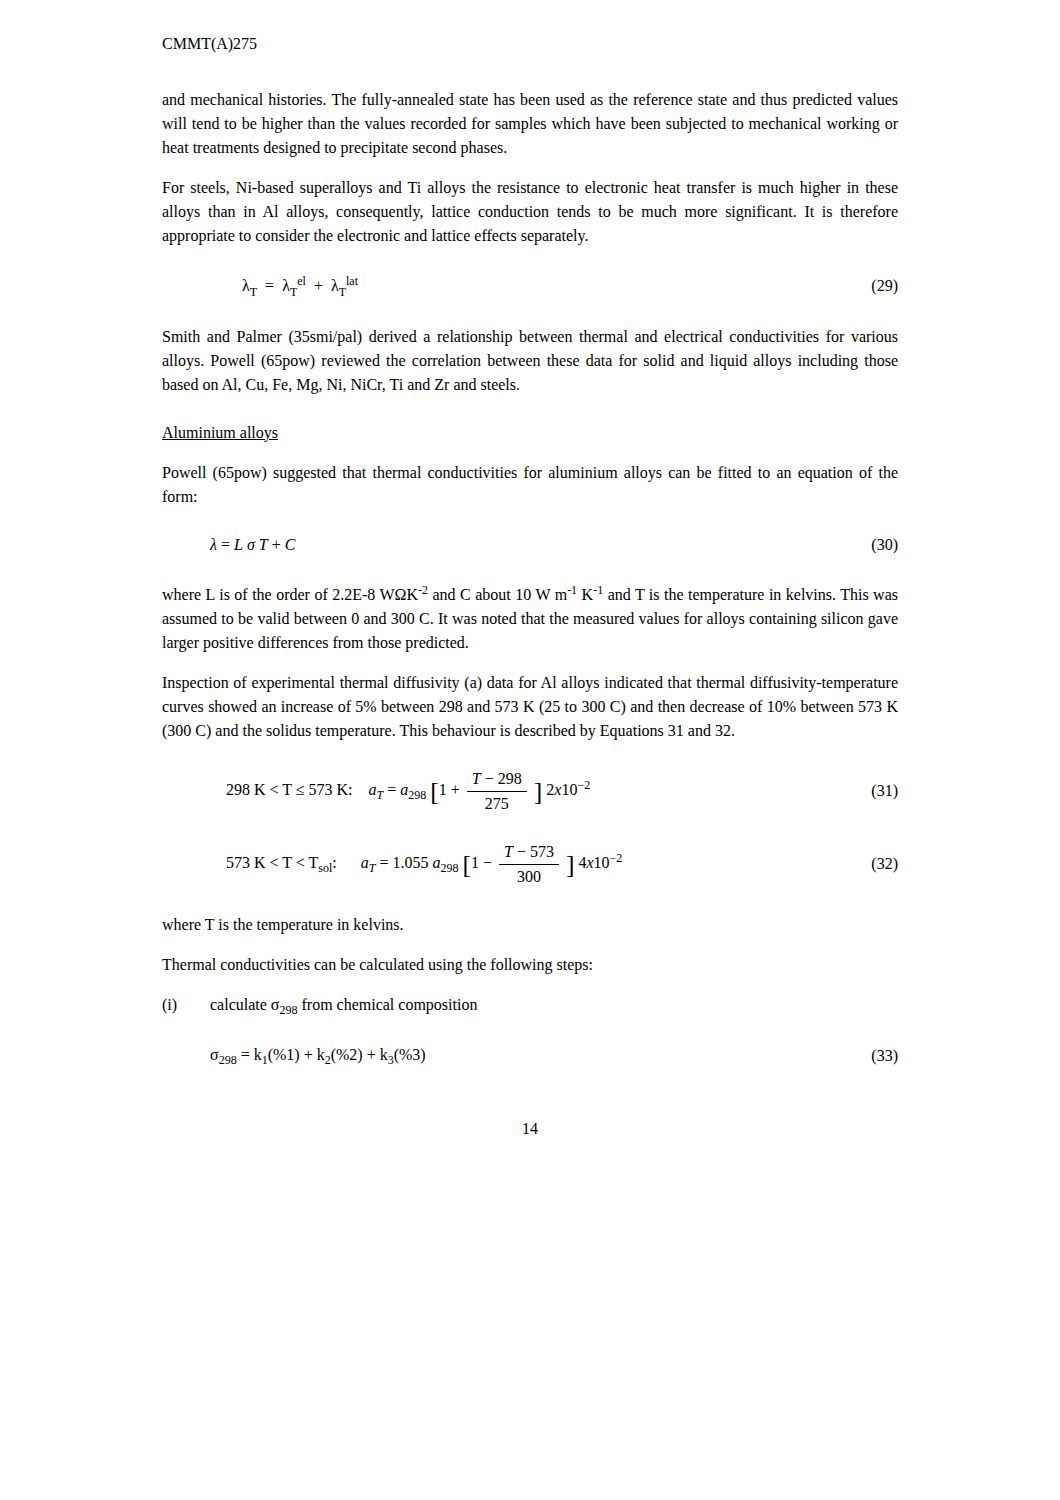CMMT(A)275
and mechanical histories. The fully-annealed state has been used as the reference state and thus predicted values will tend to be higher than the values recorded for samples which have been subjected to mechanical working or heat treatments designed to precipitate second phases.
For steels, Ni-based superalloys and Ti alloys the resistance to electronic heat transfer is much higher in these alloys than in Al alloys, consequently, lattice conduction tends to be much more significant. It is therefore appropriate to consider the electronic and lattice effects separately.
λT = λTel + λTlat (29)
Smith and Palmer (35smi/pal) derived a relationship between thermal and electrical conductivities for various alloys. Powell (65pow) reviewed the correlation between these data for solid and liquid alloys including those based on Al, Cu, Fe, Mg, Ni, NiCr, Ti and Zr and steels.
Aluminium alloys
Powell (65pow) suggested that thermal conductivities for aluminium alloys can be fitted to an equation of the form:
λ = L σ T + C (30)
where L is of the order of 2.2E-8 WΩK-2 and C about 10 W m-1 K-1 and T is the temperature in kelvins. This was assumed to be valid between 0 and 300 C. It was noted that the measured values for alloys containing silicon gave larger positive differences from those predicted.
Inspection of experimental thermal diffusivity (a) data for Al alloys indicated that thermal diffusivity-temperature curves showed an increase of 5% between 298 and 573 K (25 to 300 C) and then decrease of 10% between 573 K (300 C) and the solidus temperature. This behaviour is described by Equations 31 and 32.
298 K < T ≤ 573 K: aT = a 298 [1 + T − 298275 ] 2x10−2 (31)
573 K < T < Tsol: aT = 1.055 a 298 [1 − T − 573300 ] 4x10−2 (32)
where T is the temperature in kelvins.
Thermal conductivities can be calculated using the following steps:
(i) calculate σ298 from chemical composition
σ298 = k1(%1) + k2(%2) + k3(%3) (33)
14